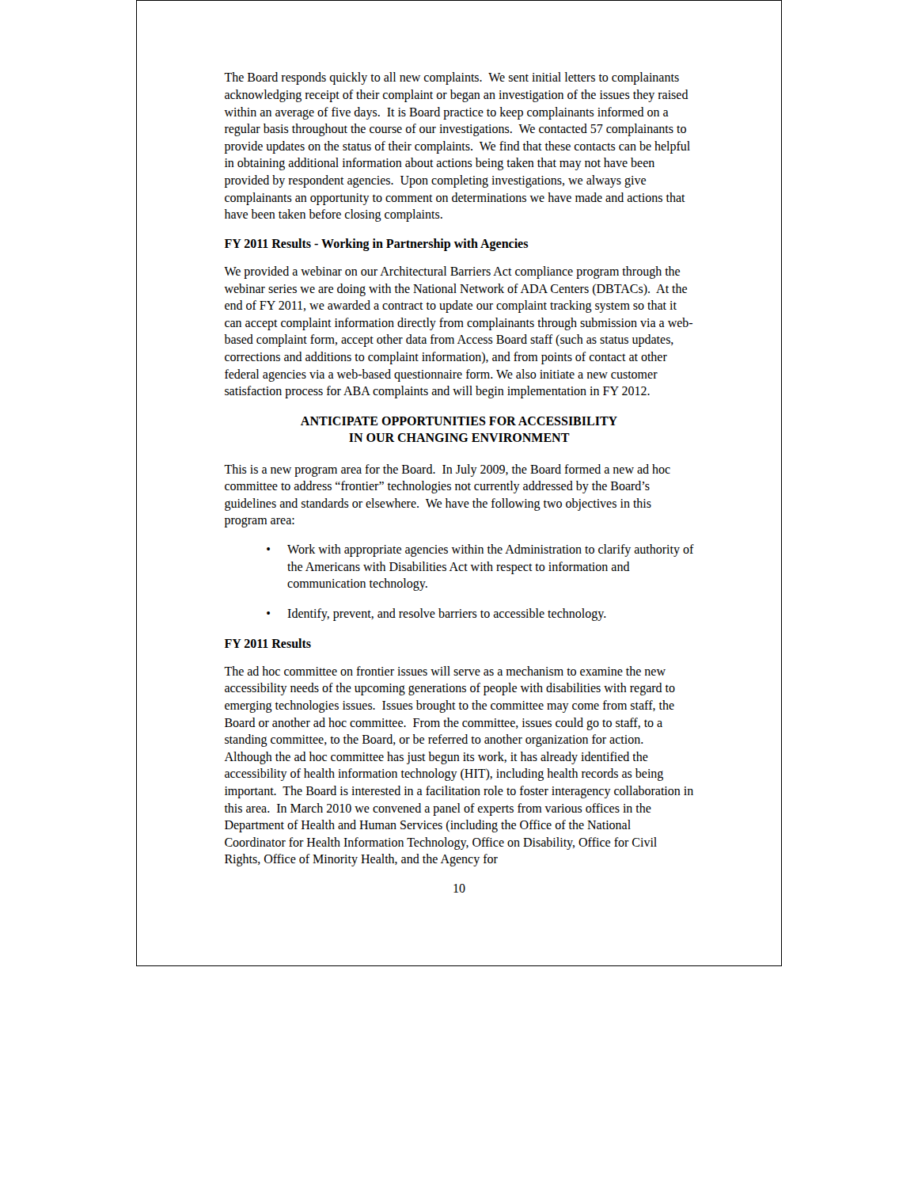The Board responds quickly to all new complaints. We sent initial letters to complainants acknowledging receipt of their complaint or began an investigation of the issues they raised within an average of five days. It is Board practice to keep complainants informed on a regular basis throughout the course of our investigations. We contacted 57 complainants to provide updates on the status of their complaints. We find that these contacts can be helpful in obtaining additional information about actions being taken that may not have been provided by respondent agencies. Upon completing investigations, we always give complainants an opportunity to comment on determinations we have made and actions that have been taken before closing complaints.
FY 2011 Results - Working in Partnership with Agencies
We provided a webinar on our Architectural Barriers Act compliance program through the webinar series we are doing with the National Network of ADA Centers (DBTACs). At the end of FY 2011, we awarded a contract to update our complaint tracking system so that it can accept complaint information directly from complainants through submission via a web-based complaint form, accept other data from Access Board staff (such as status updates, corrections and additions to complaint information), and from points of contact at other federal agencies via a web-based questionnaire form. We also initiate a new customer satisfaction process for ABA complaints and will begin implementation in FY 2012.
ANTICIPATE OPPORTUNITIES FOR ACCESSIBILITY
IN OUR CHANGING ENVIRONMENT
This is a new program area for the Board. In July 2009, the Board formed a new ad hoc committee to address “frontier” technologies not currently addressed by the Board’s guidelines and standards or elsewhere. We have the following two objectives in this program area:
Work with appropriate agencies within the Administration to clarify authority of the Americans with Disabilities Act with respect to information and communication technology.
Identify, prevent, and resolve barriers to accessible technology.
FY 2011 Results
The ad hoc committee on frontier issues will serve as a mechanism to examine the new accessibility needs of the upcoming generations of people with disabilities with regard to emerging technologies issues. Issues brought to the committee may come from staff, the Board or another ad hoc committee. From the committee, issues could go to staff, to a standing committee, to the Board, or be referred to another organization for action. Although the ad hoc committee has just begun its work, it has already identified the accessibility of health information technology (HIT), including health records as being important. The Board is interested in a facilitation role to foster interagency collaboration in this area. In March 2010 we convened a panel of experts from various offices in the Department of Health and Human Services (including the Office of the National Coordinator for Health Information Technology, Office on Disability, Office for Civil Rights, Office of Minority Health, and the Agency for
10